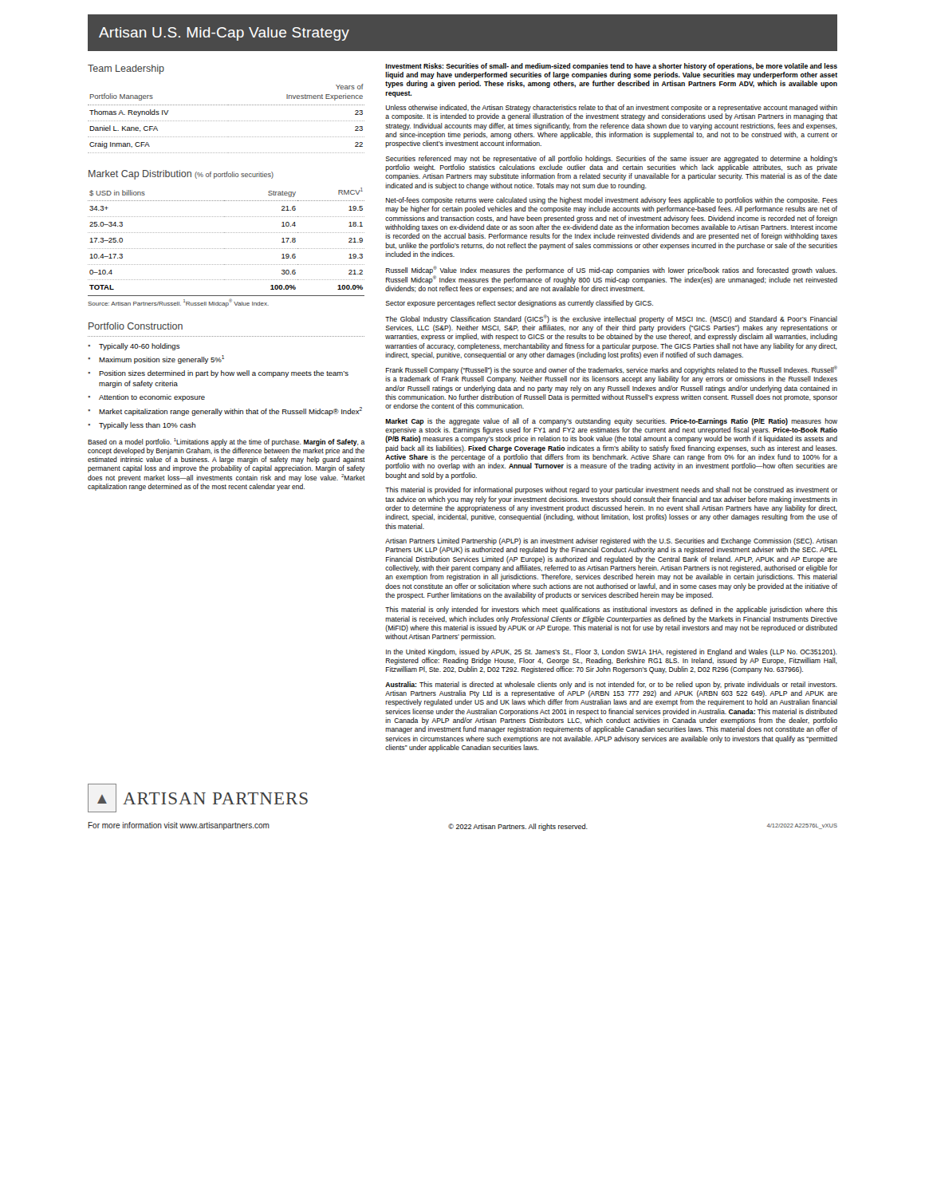Artisan U.S. Mid-Cap Value Strategy
Team Leadership
| Portfolio Managers | Years of Investment Experience |
| --- | --- |
| Thomas A. Reynolds IV | 23 |
| Daniel L. Kane, CFA | 23 |
| Craig Inman, CFA | 22 |
Market Cap Distribution (% of portfolio securities)
| $ USD in billions | Strategy | RMCV 1 |
| --- | --- | --- |
| 34.3+ | 21.6 | 19.5 |
| 25.0–34.3 | 10.4 | 18.1 |
| 17.3–25.0 | 17.8 | 21.9 |
| 10.4–17.3 | 19.6 | 19.3 |
| 0–10.4 | 30.6 | 21.2 |
| TOTAL | 100.0% | 100.0% |
Source: Artisan Partners/Russell. 1Russell Midcap® Value Index.
Portfolio Construction
Typically 40-60 holdings
Maximum position size generally 5%1
Position sizes determined in part by how well a company meets the team’s margin of safety criteria
Attention to economic exposure
Market capitalization range generally within that of the Russell Midcap® Index2
Typically less than 10% cash
Based on a model portfolio. 1Limitations apply at the time of purchase. Margin of Safety, a concept developed by Benjamin Graham, is the difference between the market price and the estimated intrinsic value of a business. A large margin of safety may help guard against permanent capital loss and improve the probability of capital appreciation. Margin of safety does not prevent market loss—all investments contain risk and may lose value. 2Market capitalization range determined as of the most recent calendar year end.
Investment Risks: Securities of small- and medium-sized companies tend to have a shorter history of operations, be more volatile and less liquid and may have underperformed securities of large companies during some periods. Value securities may underperform other asset types during a given period. These risks, among others, are further described in Artisan Partners Form ADV, which is available upon request.
Unless otherwise indicated, the Artisan Strategy characteristics relate to that of an investment composite or a representative account managed within a composite. It is intended to provide a general illustration of the investment strategy and considerations used by Artisan Partners in managing that strategy. Individual accounts may differ, at times significantly, from the reference data shown due to varying account restrictions, fees and expenses, and since-inception time periods, among others. Where applicable, this information is supplemental to, and not to be construed with, a current or prospective client’s investment account information.
Securities referenced may not be representative of all portfolio holdings. Securities of the same issuer are aggregated to determine a holding’s portfolio weight. Portfolio statistics calculations exclude outlier data and certain securities which lack applicable attributes, such as private companies. Artisan Partners may substitute information from a related security if unavailable for a particular security. This material is as of the date indicated and is subject to change without notice. Totals may not sum due to rounding.
Net-of-fees composite returns were calculated using the highest model investment advisory fees applicable to portfolios within the composite. Fees may be higher for certain pooled vehicles and the composite may include accounts with performance-based fees. All performance results are net of commissions and transaction costs, and have been presented gross and net of investment advisory fees. Dividend income is recorded net of foreign withholding taxes on ex-dividend date or as soon after the ex-dividend date as the information becomes available to Artisan Partners. Interest income is recorded on the accrual basis. Performance results for the Index include reinvested dividends and are presented net of foreign withholding taxes but, unlike the portfolio’s returns, do not reflect the payment of sales commissions or other expenses incurred in the purchase or sale of the securities included in the indices.
Russell Midcap® Value Index measures the performance of US mid-cap companies with lower price/book ratios and forecasted growth values. Russell Midcap® Index measures the performance of roughly 800 US mid-cap companies. The index(es) are unmanaged; include net reinvested dividends; do not reflect fees or expenses; and are not available for direct investment.
Sector exposure percentages reflect sector designations as currently classified by GICS.
The Global Industry Classification Standard (GICS®) is the exclusive intellectual property of MSCI Inc. (MSCI) and Standard & Poor’s Financial Services, LLC (S&P). Neither MSCI, S&P, their affiliates, nor any of their third party providers (“GICS Parties”) makes any representations or warranties, express or implied, with respect to GICS or the results to be obtained by the use thereof, and expressly disclaim all warranties, including warranties of accuracy, completeness, merchantability and fitness for a particular purpose. The GICS Parties shall not have any liability for any direct, indirect, special, punitive, consequential or any other damages (including lost profits) even if notified of such damages.
Frank Russell Company (“Russell”) is the source and owner of the trademarks, service marks and copyrights related to the Russell Indexes. Russell® is a trademark of Frank Russell Company. Neither Russell nor its licensors accept any liability for any errors or omissions in the Russell Indexes and/or Russell ratings or underlying data and no party may rely on any Russell Indexes and/or Russell ratings and/or underlying data contained in this communication. No further distribution of Russell Data is permitted without Russell’s express written consent. Russell does not promote, sponsor or endorse the content of this communication.
Market Cap is the aggregate value of all of a company’s outstanding equity securities. Price-to-Earnings Ratio (P/E Ratio) measures how expensive a stock is. Earnings figures used for FY1 and FY2 are estimates for the current and next unreported fiscal years. Price-to-Book Ratio (P/B Ratio) measures a company’s stock price in relation to its book value (the total amount a company would be worth if it liquidated its assets and paid back all its liabilities). Fixed Charge Coverage Ratio indicates a firm’s ability to satisfy fixed financing expenses, such as interest and leases. Active Share is the percentage of a portfolio that differs from its benchmark. Active Share can range from 0% for an index fund to 100% for a portfolio with no overlap with an index. Annual Turnover is a measure of the trading activity in an investment portfolio—how often securities are bought and sold by a portfolio.
This material is provided for informational purposes without regard to your particular investment needs and shall not be construed as investment or tax advice on which you may rely for your investment decisions. Investors should consult their financial and tax adviser before making investments in order to determine the appropriateness of any investment product discussed herein. In no event shall Artisan Partners have any liability for direct, indirect, special, incidental, punitive, consequential (including, without limitation, lost profits) losses or any other damages resulting from the use of this material.
Artisan Partners Limited Partnership (APLP) is an investment adviser registered with the U.S. Securities and Exchange Commission (SEC). Artisan Partners UK LLP (APUK) is authorized and regulated by the Financial Conduct Authority and is a registered investment adviser with the SEC. APEL Financial Distribution Services Limited (AP Europe) is authorized and regulated by the Central Bank of Ireland. APLP, APUK and AP Europe are collectively, with their parent company and affiliates, referred to as Artisan Partners herein. Artisan Partners is not registered, authorised or eligible for an exemption from registration in all jurisdictions. Therefore, services described herein may not be available in certain jurisdictions. This material does not constitute an offer or solicitation where such actions are not authorised or lawful, and in some cases may only be provided at the initiative of the prospect. Further limitations on the availability of products or services described herein may be imposed.
This material is only intended for investors which meet qualifications as institutional investors as defined in the applicable jurisdiction where this material is received, which includes only Professional Clients or Eligible Counterparties as defined by the Markets in Financial Instruments Directive (MiFID) where this material is issued by APUK or AP Europe. This material is not for use by retail investors and may not be reproduced or distributed without Artisan Partners’ permission.
In the United Kingdom, issued by APUK, 25 St. James’s St., Floor 3, London SW1A 1HA, registered in England and Wales (LLP No. OC351201). Registered office: Reading Bridge House, Floor 4, George St., Reading, Berkshire RG1 8LS. In Ireland, issued by AP Europe, Fitzwilliam Hall, Fitzwilliam Pl, Ste. 202, Dublin 2, D02 T292. Registered office: 70 Sir John Rogerson’s Quay, Dublin 2, D02 R296 (Company No. 637966).
Australia: This material is directed at wholesale clients only and is not intended for, or to be relied upon by, private individuals or retail investors. Artisan Partners Australia Pty Ltd is a representative of APLP (ARBN 153 777 292) and APUK (ARBN 603 522 649). APLP and APUK are respectively regulated under US and UK laws which differ from Australian laws and are exempt from the requirement to hold an Australian financial services license under the Australian Corporations Act 2001 in respect to financial services provided in Australia. Canada: This material is distributed in Canada by APLP and/or Artisan Partners Distributors LLC, which conduct activities in Canada under exemptions from the dealer, portfolio manager and investment fund manager registration requirements of applicable Canadian securities laws. This material does not constitute an offer of services in circumstances where such exemptions are not available. APLP advisory services are available only to investors that qualify as “permitted clients” under applicable Canadian securities laws.
▲
ARTISAN PARTNERS
For more information visit www.artisanpartners.com
© 2022 Artisan Partners. All rights reserved.
4/12/2022 A22576L_vXUS